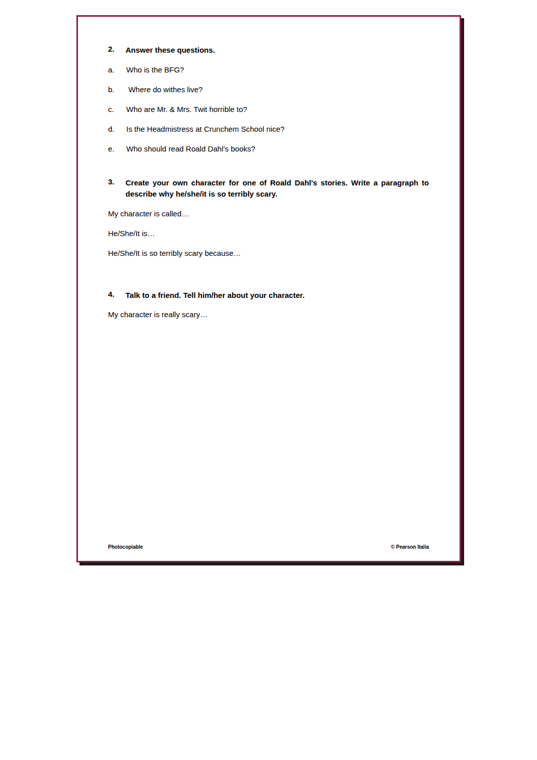2. Answer these questions.
a. Who is the BFG?
b. Where do withes live?
c. Who are Mr. & Mrs. Twit horrible to?
d. Is the Headmistress at Crunchem School nice?
e. Who should read Roald Dahl’s books?
3. Create your own character for one of Roald Dahl's stories. Write a paragraph to describe why he/she/it is so terribly scary.
My character is called…
He/She/It is…
He/She/It is so terribly scary because…
4. Talk to a friend. Tell him/her about your character.
My character is really scary…
Photocopiable © Pearson Italia